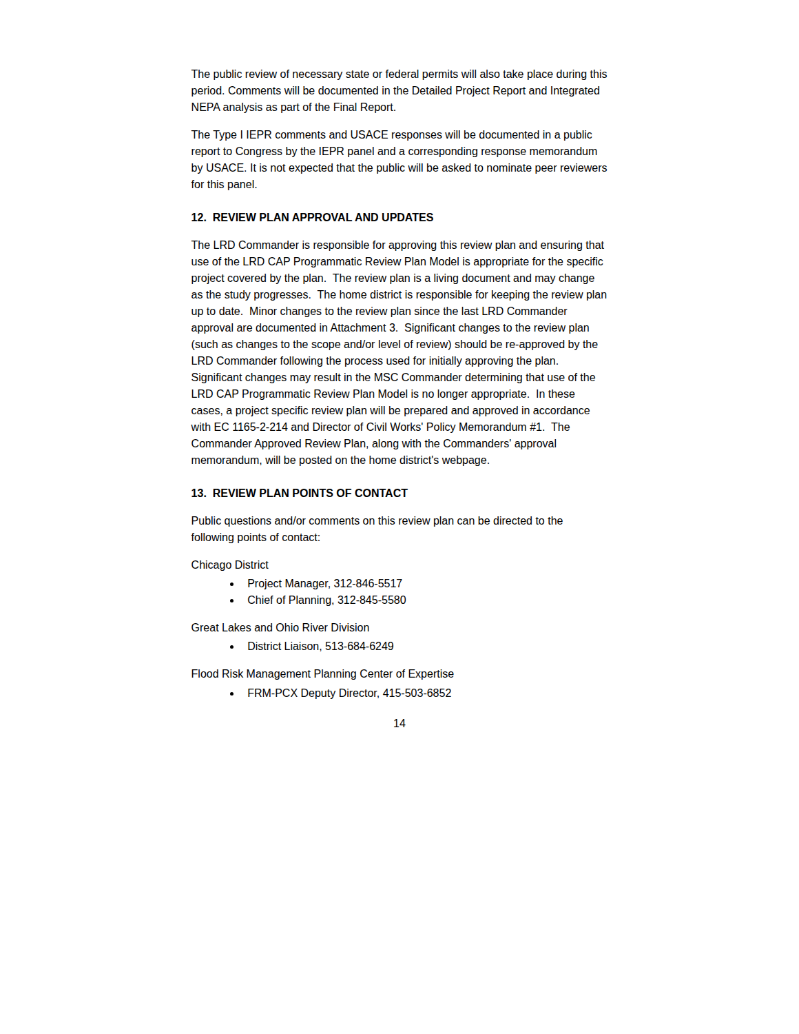The public review of necessary state or federal permits will also take place during this period. Comments will be documented in the Detailed Project Report and Integrated NEPA analysis as part of the Final Report.
The Type I IEPR comments and USACE responses will be documented in a public report to Congress by the IEPR panel and a corresponding response memorandum by USACE. It is not expected that the public will be asked to nominate peer reviewers for this panel.
12. REVIEW PLAN APPROVAL AND UPDATES
The LRD Commander is responsible for approving this review plan and ensuring that use of the LRD CAP Programmatic Review Plan Model is appropriate for the specific project covered by the plan. The review plan is a living document and may change as the study progresses. The home district is responsible for keeping the review plan up to date. Minor changes to the review plan since the last LRD Commander approval are documented in Attachment 3. Significant changes to the review plan (such as changes to the scope and/or level of review) should be re-approved by the LRD Commander following the process used for initially approving the plan. Significant changes may result in the MSC Commander determining that use of the LRD CAP Programmatic Review Plan Model is no longer appropriate. In these cases, a project specific review plan will be prepared and approved in accordance with EC 1165-2-214 and Director of Civil Works' Policy Memorandum #1. The Commander Approved Review Plan, along with the Commanders' approval memorandum, will be posted on the home district's webpage.
13. REVIEW PLAN POINTS OF CONTACT
Public questions and/or comments on this review plan can be directed to the following points of contact:
Chicago District
Project Manager, 312-846-5517
Chief of Planning, 312-845-5580
Great Lakes and Ohio River Division
District Liaison, 513-684-6249
Flood Risk Management Planning Center of Expertise
FRM-PCX Deputy Director, 415-503-6852
14